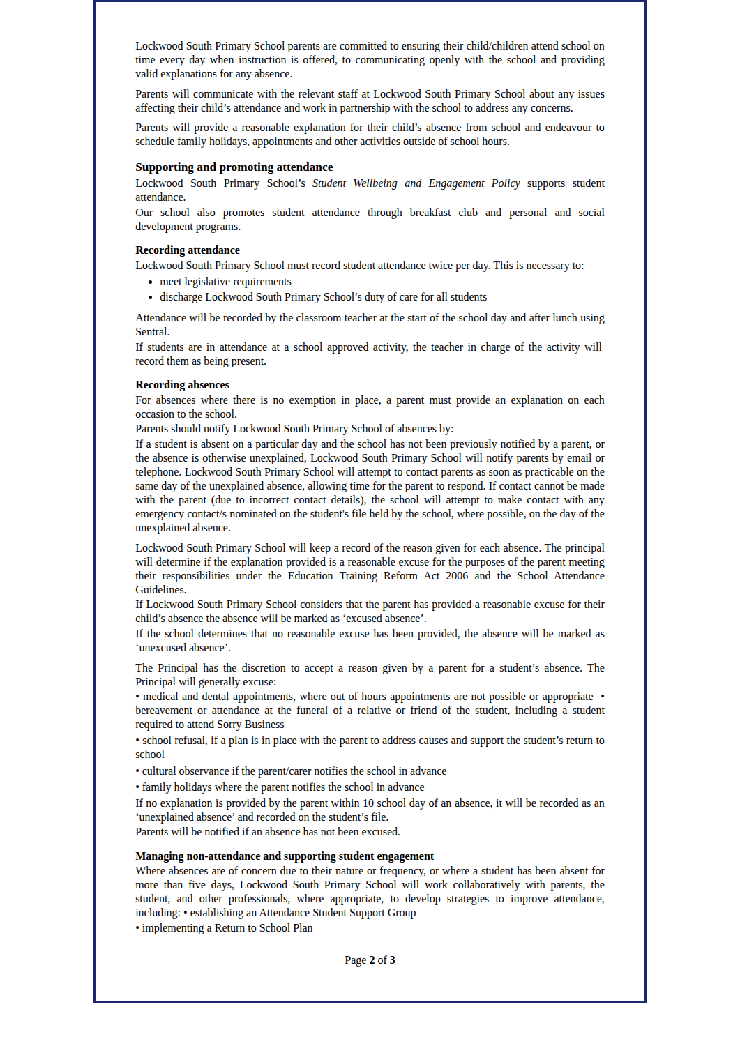Lockwood South Primary School parents are committed to ensuring their child/children attend school on time every day when instruction is offered, to communicating openly with the school and providing valid explanations for any absence.
Parents will communicate with the relevant staff at Lockwood South Primary School about any issues affecting their child’s attendance and work in partnership with the school to address any concerns.
Parents will provide a reasonable explanation for their child’s absence from school and endeavour to schedule family holidays, appointments and other activities outside of school hours.
Supporting and promoting attendance
Lockwood South Primary School’s Student Wellbeing and Engagement Policy supports student attendance.
Our school also promotes student attendance through breakfast club and personal and social development programs.
Recording attendance
Lockwood South Primary School must record student attendance twice per day. This is necessary to:
meet legislative requirements
discharge Lockwood South Primary School’s duty of care for all students
Attendance will be recorded by the classroom teacher at the start of the school day and after lunch using Sentral.
If students are in attendance at a school approved activity, the teacher in charge of the activity will record them as being present.
Recording absences
For absences where there is no exemption in place, a parent must provide an explanation on each occasion to the school.
Parents should notify Lockwood South Primary School of absences by:
If a student is absent on a particular day and the school has not been previously notified by a parent, or the absence is otherwise unexplained, Lockwood South Primary School will notify parents by email or telephone. Lockwood South Primary School will attempt to contact parents as soon as practicable on the same day of the unexplained absence, allowing time for the parent to respond. If contact cannot be made with the parent (due to incorrect contact details), the school will attempt to make contact with any emergency contact/s nominated on the student's file held by the school, where possible, on the day of the unexplained absence.
Lockwood South Primary School will keep a record of the reason given for each absence. The principal will determine if the explanation provided is a reasonable excuse for the purposes of the parent meeting their responsibilities under the Education Training Reform Act 2006 and the School Attendance Guidelines.
If Lockwood South Primary School considers that the parent has provided a reasonable excuse for their child’s absence the absence will be marked as ‘excused absence’.
If the school determines that no reasonable excuse has been provided, the absence will be marked as ‘unexcused absence’.
The Principal has the discretion to accept a reason given by a parent for a student’s absence. The Principal will generally excuse:
• medical and dental appointments, where out of hours appointments are not possible or appropriate • bereavement or attendance at the funeral of a relative or friend of the student, including a student required to attend Sorry Business
• school refusal, if a plan is in place with the parent to address causes and support the student’s return to school
• cultural observance if the parent/carer notifies the school in advance
• family holidays where the parent notifies the school in advance
If no explanation is provided by the parent within 10 school day of an absence, it will be recorded as an ‘unexplained absence’ and recorded on the student’s file.
Parents will be notified if an absence has not been excused.
Managing non-attendance and supporting student engagement
Where absences are of concern due to their nature or frequency, or where a student has been absent for more than five days, Lockwood South Primary School will work collaboratively with parents, the student, and other professionals, where appropriate, to develop strategies to improve attendance, including: • establishing an Attendance Student Support Group
• implementing a Return to School Plan
Page 2 of 3